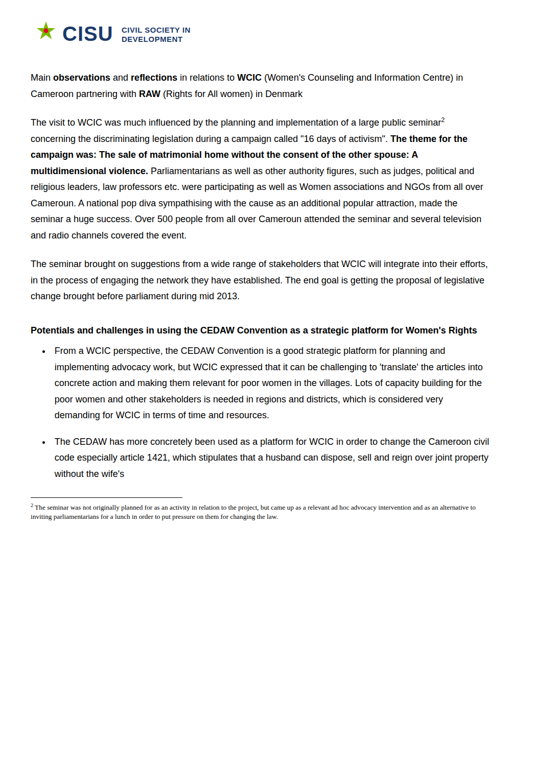CISU CIVIL SOCIETY IN DEVELOPMENT
Main observations and reflections in relations to WCIC (Women's Counseling and Information Centre) in Cameroon partnering with RAW (Rights for All women) in Denmark
The visit to WCIC was much influenced by the planning and implementation of a large public seminar2 concerning the discriminating legislation during a campaign called "16 days of activism". The theme for the campaign was: The sale of matrimonial home without the consent of the other spouse: A multidimensional violence. Parliamentarians as well as other authority figures, such as judges, political and religious leaders, law professors etc. were participating as well as Women associations and NGOs from all over Cameroun. A national pop diva sympathising with the cause as an additional popular attraction, made the seminar a huge success. Over 500 people from all over Cameroun attended the seminar and several television and radio channels covered the event.
The seminar brought on suggestions from a wide range of stakeholders that WCIC will integrate into their efforts, in the process of engaging the network they have established. The end goal is getting the proposal of legislative change brought before parliament during mid 2013.
Potentials and challenges in using the CEDAW Convention as a strategic platform for Women's Rights
From a WCIC perspective, the CEDAW Convention is a good strategic platform for planning and implementing advocacy work, but WCIC expressed that it can be challenging to 'translate' the articles into concrete action and making them relevant for poor women in the villages. Lots of capacity building for the poor women and other stakeholders is needed in regions and districts, which is considered very demanding for WCIC in terms of time and resources.
The CEDAW has more concretely been used as a platform for WCIC in order to change the Cameroon civil code especially article 1421, which stipulates that a husband can dispose, sell and reign over joint property without the wife's
2 The seminar was not originally planned for as an activity in relation to the project, but came up as a relevant ad hoc advocacy intervention and as an alternative to inviting parliamentarians for a lunch in order to put pressure on them for changing the law.